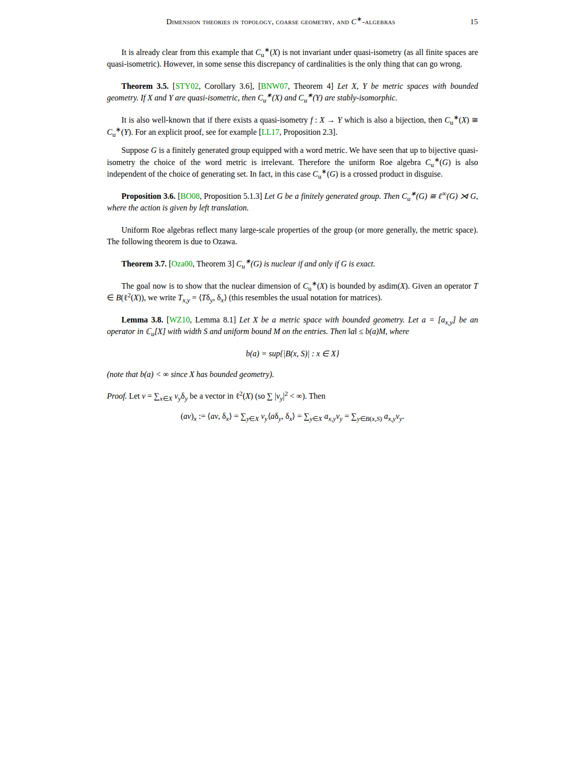Dimension theories in topology, coarse geometry, and C∗-algebras 15
It is already clear from this example that Cu∗(X) is not invariant under quasi-isometry (as all finite spaces are quasi-isometric). However, in some sense this discrepancy of cardinalities is the only thing that can go wrong.
Theorem 3.5. [STY02, Corollary 3.6], [BNW07, Theorem 4] Let X, Y be metric spaces with bounded geometry. If X and Y are quasi-isometric, then Cu∗(X) and Cu∗(Y) are stably-isomorphic.
It is also well-known that if there exists a quasi-isometry f : X → Y which is also a bijection, then Cu∗(X) ≅ Cu∗(Y). For an explicit proof, see for example [LL17, Proposition 2.3].
Suppose G is a finitely generated group equipped with a word metric. We have seen that up to bijective quasi-isometry the choice of the word metric is irrelevant. Therefore the uniform Roe algebra Cu∗(G) is also independent of the choice of generating set. In fact, in this case Cu∗(G) is a crossed product in disguise.
Proposition 3.6. [BO08, Proposition 5.1.3] Let G be a finitely generated group. Then Cu∗(G) ≅ ℓ∞(G) ⋊ G, where the action is given by left translation.
Uniform Roe algebras reflect many large-scale properties of the group (or more generally, the metric space). The following theorem is due to Ozawa.
Theorem 3.7. [Oza00, Theorem 3] Cu∗(G) is nuclear if and only if G is exact.
The goal now is to show that the nuclear dimension of Cu∗(X) is bounded by asdim(X). Given an operator T ∈ B(ℓ2(X)), we write Tx,y = ⟨Tδy, δx⟩ (this resembles the usual notation for matrices).
Lemma 3.8. [WZ10, Lemma 8.1] Let X be a metric space with bounded geometry. Let a = [ax,y] be an operator in ℂu[X] with width S and uniform bound M on the entries. Then ‖a‖ ≤ b(a)M, where
b(a) = sup{|B(x, S)| : x ∈ X}
(note that b(a) < ∞ since X has bounded geometry).
Proof. Let v = ∑x∈X vyδy be a vector in ℓ2(X) (so ∑ |vy|2 < ∞). Then
(av)x := ⟨av, δx⟩ = ∑y∈X vy⟨aδy, δx⟩ = ∑y∈X ax,yvy = ∑y∈B(x,S) ax,yvy.